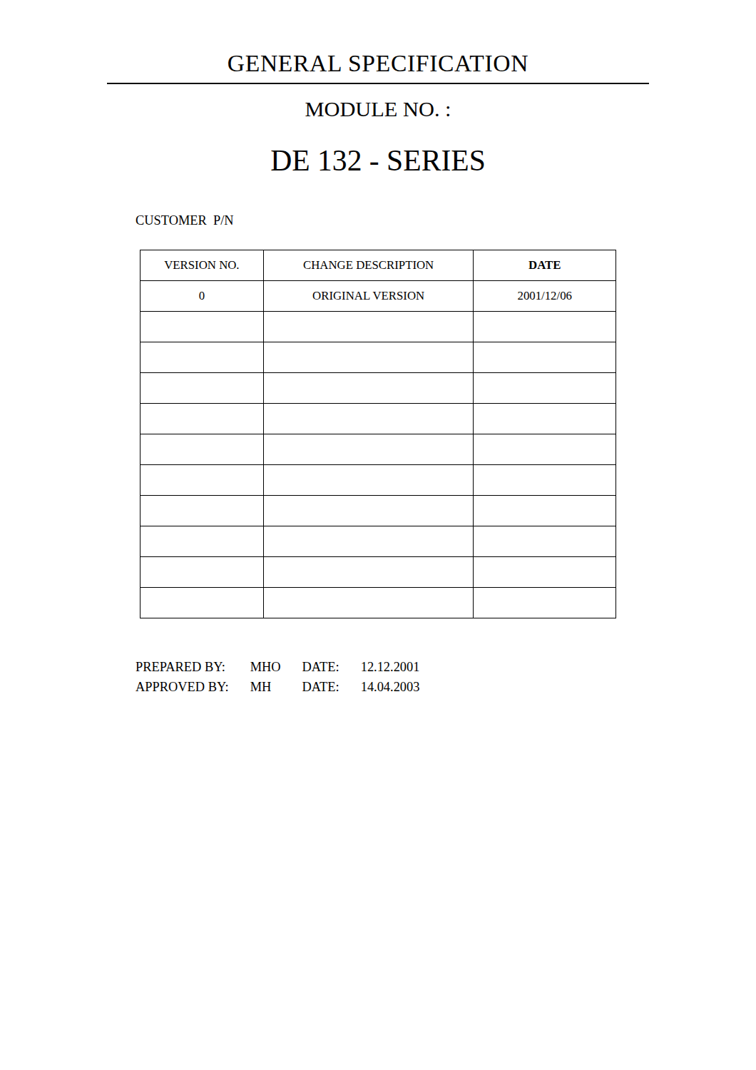GENERAL SPECIFICATION
MODULE NO. :
DE 132 - SERIES
CUSTOMER P/N
| VERSION NO. | CHANGE DESCRIPTION | DATE |
| --- | --- | --- |
| 0 | ORIGINAL VERSION | 2001/12/06 |
| PREPARED BY: | MHO | DATE: | 12.12.2001 |
| APPROVED BY: | MH | DATE: | 14.04.2003 |